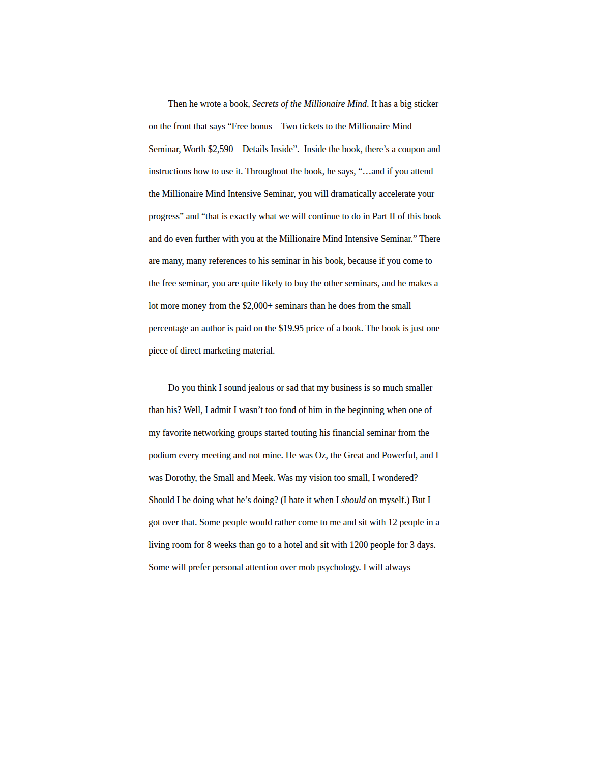Then he wrote a book, Secrets of the Millionaire Mind. It has a big sticker on the front that says “Free bonus – Two tickets to the Millionaire Mind Seminar, Worth $2,590 – Details Inside”. Inside the book, there’s a coupon and instructions how to use it. Throughout the book, he says, “…and if you attend the Millionaire Mind Intensive Seminar, you will dramatically accelerate your progress” and “that is exactly what we will continue to do in Part II of this book and do even further with you at the Millionaire Mind Intensive Seminar.” There are many, many references to his seminar in his book, because if you come to the free seminar, you are quite likely to buy the other seminars, and he makes a lot more money from the $2,000+ seminars than he does from the small percentage an author is paid on the $19.95 price of a book. The book is just one piece of direct marketing material.
Do you think I sound jealous or sad that my business is so much smaller than his? Well, I admit I wasn’t too fond of him in the beginning when one of my favorite networking groups started touting his financial seminar from the podium every meeting and not mine. He was Oz, the Great and Powerful, and I was Dorothy, the Small and Meek. Was my vision too small, I wondered? Should I be doing what he’s doing? (I hate it when I should on myself.) But I got over that. Some people would rather come to me and sit with 12 people in a living room for 8 weeks than go to a hotel and sit with 1200 people for 3 days. Some will prefer personal attention over mob psychology. I will always